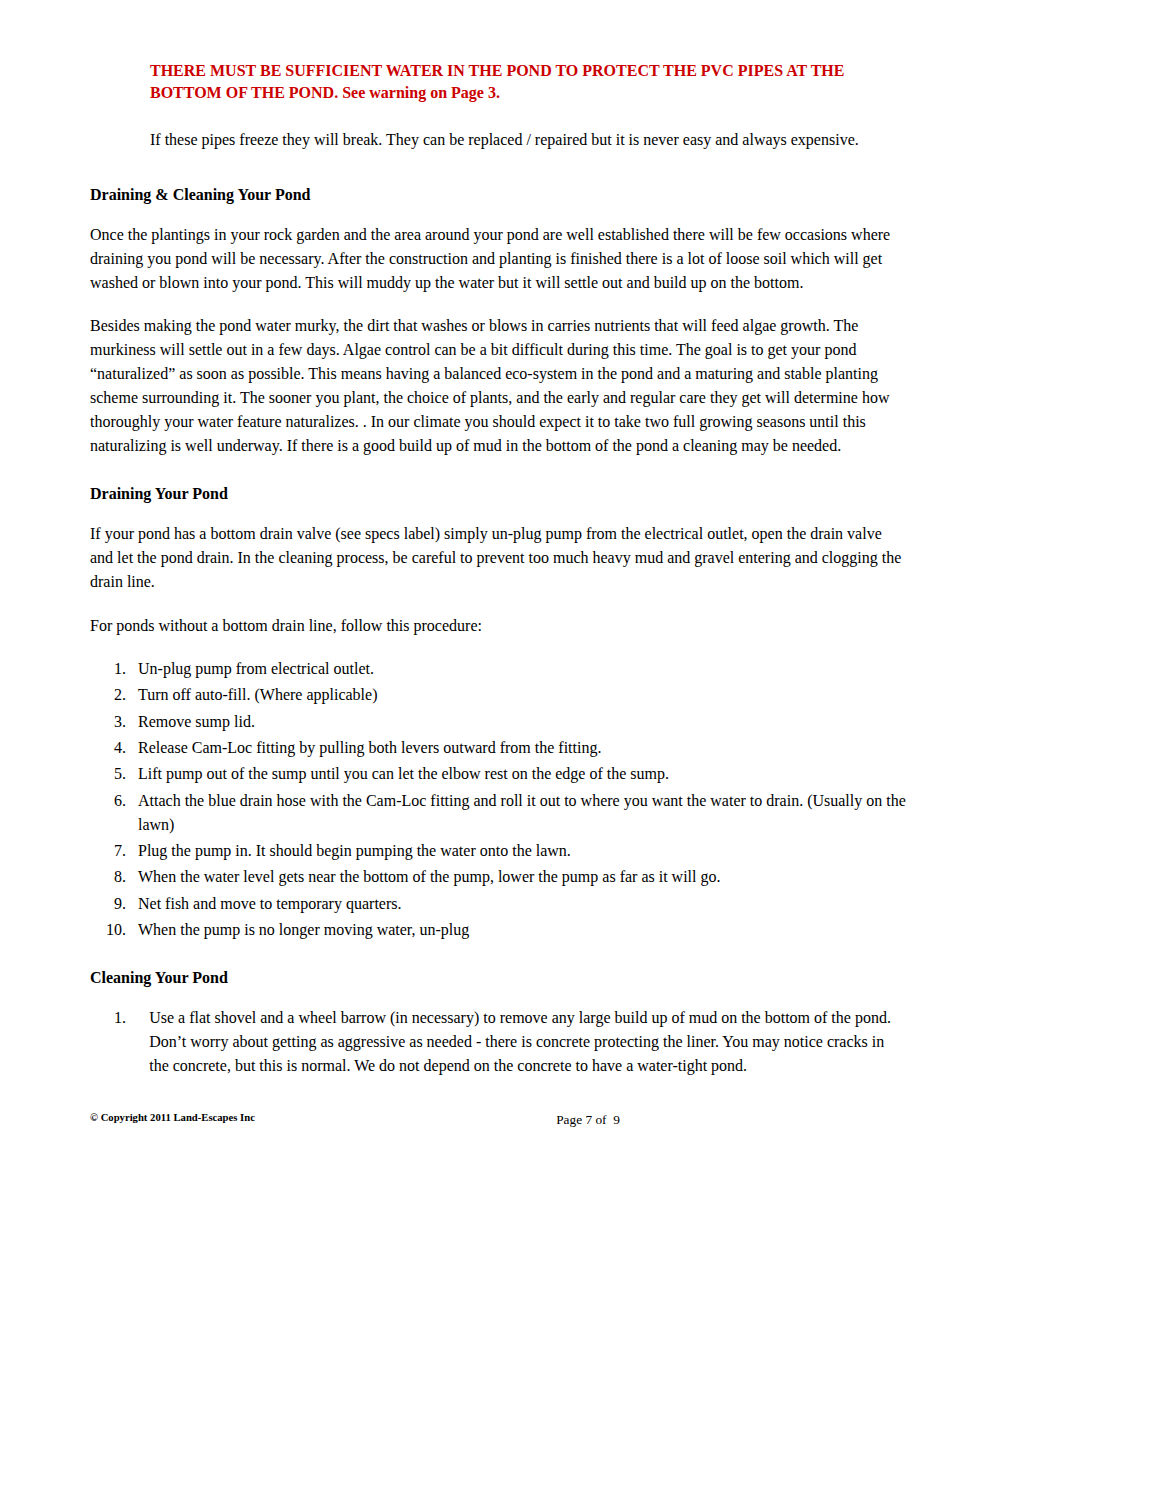THERE MUST BE SUFFICIENT WATER IN THE POND TO PROTECT THE PVC PIPES AT THE BOTTOM OF THE POND. See warning on Page 3.
If these pipes freeze they will break. They can be replaced / repaired but it is never easy and always expensive.
Draining & Cleaning Your Pond
Once the plantings in your rock garden and the area around your pond are well established there will be few occasions where draining you pond will be necessary. After the construction and planting is finished there is a lot of loose soil which will get washed or blown into your pond. This will muddy up the water but it will settle out and build up on the bottom.
Besides making the pond water murky, the dirt that washes or blows in carries nutrients that will feed algae growth. The murkiness will settle out in a few days. Algae control can be a bit difficult during this time. The goal is to get your pond “naturalized” as soon as possible. This means having a balanced eco-system in the pond and a maturing and stable planting scheme surrounding it. The sooner you plant, the choice of plants, and the early and regular care they get will determine how thoroughly your water feature naturalizes. . In our climate you should expect it to take two full growing seasons until this naturalizing is well underway. If there is a good build up of mud in the bottom of the pond a cleaning may be needed.
Draining Your Pond
If your pond has a bottom drain valve (see specs label) simply un-plug pump from the electrical outlet, open the drain valve and let the pond drain. In the cleaning process, be careful to prevent too much heavy mud and gravel entering and clogging the drain line.
For ponds without a bottom drain line, follow this procedure:
Un-plug pump from electrical outlet.
Turn off auto-fill. (Where applicable)
Remove sump lid.
Release Cam-Loc fitting by pulling both levers outward from the fitting.
Lift pump out of the sump until you can let the elbow rest on the edge of the sump.
Attach the blue drain hose with the Cam-Loc fitting and roll it out to where you want the water to drain. (Usually on the lawn)
Plug the pump in. It should begin pumping the water onto the lawn.
When the water level gets near the bottom of the pump, lower the pump as far as it will go.
Net fish and move to temporary quarters.
When the pump is no longer moving water, un-plug
Cleaning Your Pond
Use a flat shovel and a wheel barrow (in necessary) to remove any large build up of mud on the bottom of the pond. Don’t worry about getting as aggressive as needed - there is concrete protecting the liner. You may notice cracks in the concrete, but this is normal. We do not depend on the concrete to have a water-tight pond.
© Copyright 2011 Land-Escapes Inc
Page 7 of 9